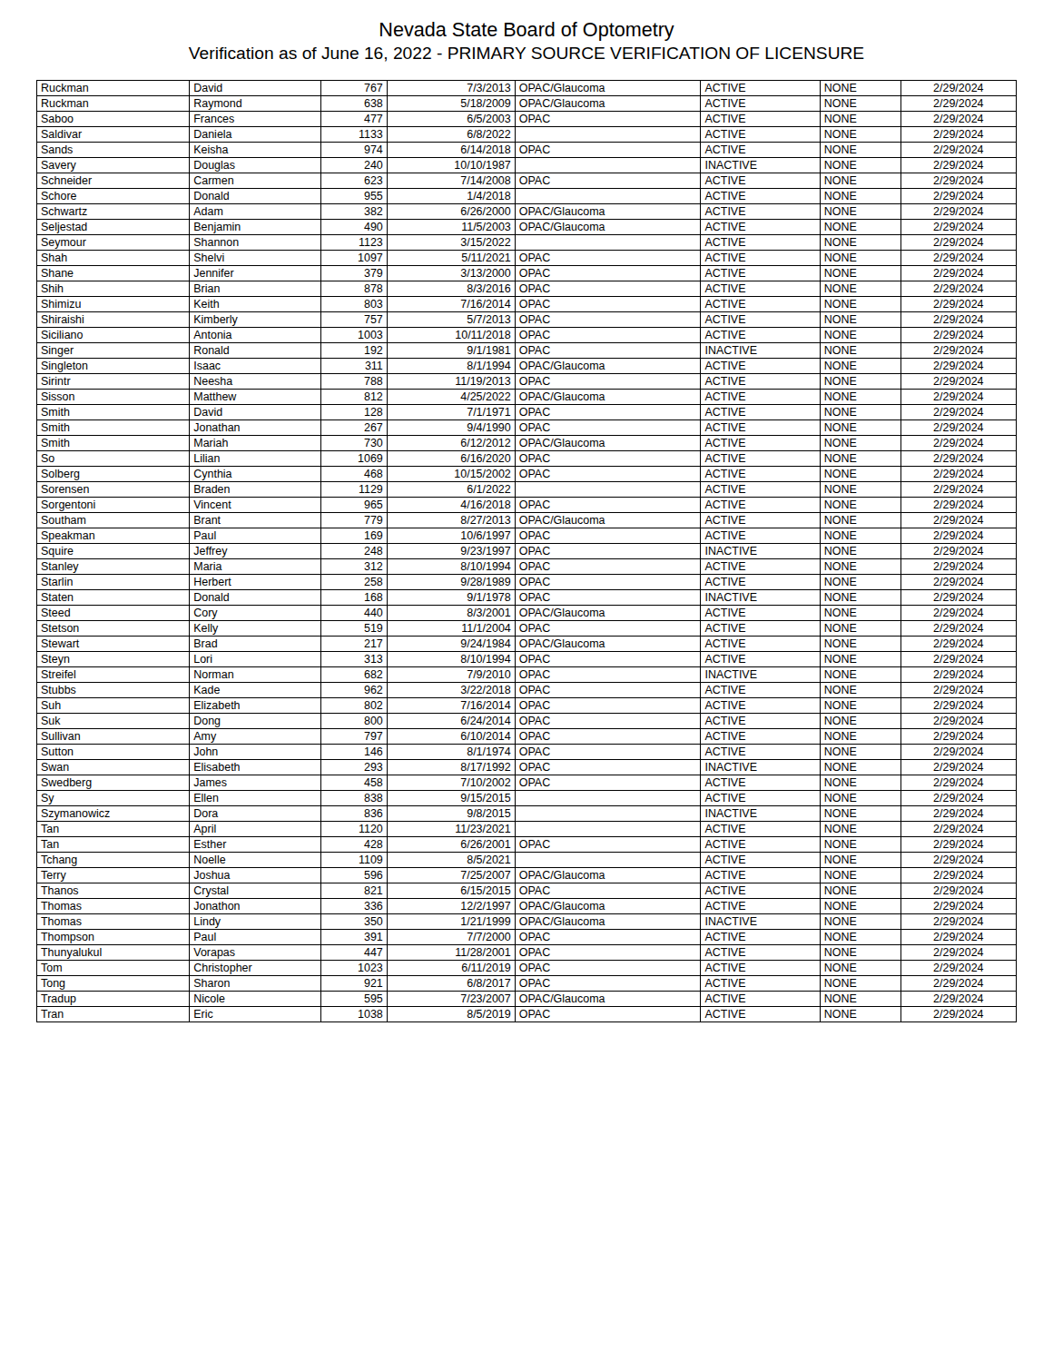Nevada State Board of Optometry
Verification as of June 16, 2022 - PRIMARY SOURCE VERIFICATION OF LICENSURE
| Ruckman | David | 767 | 7/3/2013 | OPAC/Glaucoma | ACTIVE | NONE | 2/29/2024 |
| Ruckman | Raymond | 638 | 5/18/2009 | OPAC/Glaucoma | ACTIVE | NONE | 2/29/2024 |
| Saboo | Frances | 477 | 6/5/2003 | OPAC | ACTIVE | NONE | 2/29/2024 |
| Saldivar | Daniela | 1133 | 6/8/2022 | | ACTIVE | NONE | 2/29/2024 |
| Sands | Keisha | 974 | 6/14/2018 | OPAC | ACTIVE | NONE | 2/29/2024 |
| Savery | Douglas | 240 | 10/10/1987 | | INACTIVE | NONE | 2/29/2024 |
| Schneider | Carmen | 623 | 7/14/2008 | OPAC | ACTIVE | NONE | 2/29/2024 |
| Schore | Donald | 955 | 1/4/2018 | | ACTIVE | NONE | 2/29/2024 |
| Schwartz | Adam | 382 | 6/26/2000 | OPAC/Glaucoma | ACTIVE | NONE | 2/29/2024 |
| Seljestad | Benjamin | 490 | 11/5/2003 | OPAC/Glaucoma | ACTIVE | NONE | 2/29/2024 |
| Seymour | Shannon | 1123 | 3/15/2022 | | ACTIVE | NONE | 2/29/2024 |
| Shah | Shelvi | 1097 | 5/11/2021 | OPAC | ACTIVE | NONE | 2/29/2024 |
| Shane | Jennifer | 379 | 3/13/2000 | OPAC | ACTIVE | NONE | 2/29/2024 |
| Shih | Brian | 878 | 8/3/2016 | OPAC | ACTIVE | NONE | 2/29/2024 |
| Shimizu | Keith | 803 | 7/16/2014 | OPAC | ACTIVE | NONE | 2/29/2024 |
| Shiraishi | Kimberly | 757 | 5/7/2013 | OPAC | ACTIVE | NONE | 2/29/2024 |
| Siciliano | Antonia | 1003 | 10/11/2018 | OPAC | ACTIVE | NONE | 2/29/2024 |
| Singer | Ronald | 192 | 9/1/1981 | OPAC | INACTIVE | NONE | 2/29/2024 |
| Singleton | Isaac | 311 | 8/1/1994 | OPAC/Glaucoma | ACTIVE | NONE | 2/29/2024 |
| Sirintr | Neesha | 788 | 11/19/2013 | OPAC | ACTIVE | NONE | 2/29/2024 |
| Sisson | Matthew | 812 | 4/25/2022 | OPAC/Glaucoma | ACTIVE | NONE | 2/29/2024 |
| Smith | David | 128 | 7/1/1971 | OPAC | ACTIVE | NONE | 2/29/2024 |
| Smith | Jonathan | 267 | 9/4/1990 | OPAC | ACTIVE | NONE | 2/29/2024 |
| Smith | Mariah | 730 | 6/12/2012 | OPAC/Glaucoma | ACTIVE | NONE | 2/29/2024 |
| So | Lilian | 1069 | 6/16/2020 | OPAC | ACTIVE | NONE | 2/29/2024 |
| Solberg | Cynthia | 468 | 10/15/2002 | OPAC | ACTIVE | NONE | 2/29/2024 |
| Sorensen | Braden | 1129 | 6/1/2022 | | ACTIVE | NONE | 2/29/2024 |
| Sorgentoni | Vincent | 965 | 4/16/2018 | OPAC | ACTIVE | NONE | 2/29/2024 |
| Southam | Brant | 779 | 8/27/2013 | OPAC/Glaucoma | ACTIVE | NONE | 2/29/2024 |
| Speakman | Paul | 169 | 10/6/1997 | OPAC | ACTIVE | NONE | 2/29/2024 |
| Squire | Jeffrey | 248 | 9/23/1997 | OPAC | INACTIVE | NONE | 2/29/2024 |
| Stanley | Maria | 312 | 8/10/1994 | OPAC | ACTIVE | NONE | 2/29/2024 |
| Starlin | Herbert | 258 | 9/28/1989 | OPAC | ACTIVE | NONE | 2/29/2024 |
| Staten | Donald | 168 | 9/1/1978 | OPAC | INACTIVE | NONE | 2/29/2024 |
| Steed | Cory | 440 | 8/3/2001 | OPAC/Glaucoma | ACTIVE | NONE | 2/29/2024 |
| Stetson | Kelly | 519 | 11/1/2004 | OPAC | ACTIVE | NONE | 2/29/2024 |
| Stewart | Brad | 217 | 9/24/1984 | OPAC/Glaucoma | ACTIVE | NONE | 2/29/2024 |
| Steyn | Lori | 313 | 8/10/1994 | OPAC | ACTIVE | NONE | 2/29/2024 |
| Streifel | Norman | 682 | 7/9/2010 | OPAC | INACTIVE | NONE | 2/29/2024 |
| Stubbs | Kade | 962 | 3/22/2018 | OPAC | ACTIVE | NONE | 2/29/2024 |
| Suh | Elizabeth | 802 | 7/16/2014 | OPAC | ACTIVE | NONE | 2/29/2024 |
| Suk | Dong | 800 | 6/24/2014 | OPAC | ACTIVE | NONE | 2/29/2024 |
| Sullivan | Amy | 797 | 6/10/2014 | OPAC | ACTIVE | NONE | 2/29/2024 |
| Sutton | John | 146 | 8/1/1974 | OPAC | ACTIVE | NONE | 2/29/2024 |
| Swan | Elisabeth | 293 | 8/17/1992 | OPAC | INACTIVE | NONE | 2/29/2024 |
| Swedberg | James | 458 | 7/10/2002 | OPAC | ACTIVE | NONE | 2/29/2024 |
| Sy | Ellen | 838 | 9/15/2015 | | ACTIVE | NONE | 2/29/2024 |
| Szymanowicz | Dora | 836 | 9/8/2015 | | INACTIVE | NONE | 2/29/2024 |
| Tan | April | 1120 | 11/23/2021 | | ACTIVE | NONE | 2/29/2024 |
| Tan | Esther | 428 | 6/26/2001 | OPAC | ACTIVE | NONE | 2/29/2024 |
| Tchang | Noelle | 1109 | 8/5/2021 | | ACTIVE | NONE | 2/29/2024 |
| Terry | Joshua | 596 | 7/25/2007 | OPAC/Glaucoma | ACTIVE | NONE | 2/29/2024 |
| Thanos | Crystal | 821 | 6/15/2015 | OPAC | ACTIVE | NONE | 2/29/2024 |
| Thomas | Jonathon | 336 | 12/2/1997 | OPAC/Glaucoma | ACTIVE | NONE | 2/29/2024 |
| Thomas | Lindy | 350 | 1/21/1999 | OPAC/Glaucoma | INACTIVE | NONE | 2/29/2024 |
| Thompson | Paul | 391 | 7/7/2000 | OPAC | ACTIVE | NONE | 2/29/2024 |
| Thunyalukul | Vorapas | 447 | 11/28/2001 | OPAC | ACTIVE | NONE | 2/29/2024 |
| Tom | Christopher | 1023 | 6/11/2019 | OPAC | ACTIVE | NONE | 2/29/2024 |
| Tong | Sharon | 921 | 6/8/2017 | OPAC | ACTIVE | NONE | 2/29/2024 |
| Tradup | Nicole | 595 | 7/23/2007 | OPAC/Glaucoma | ACTIVE | NONE | 2/29/2024 |
| Tran | Eric | 1038 | 8/5/2019 | OPAC | ACTIVE | NONE | 2/29/2024 |